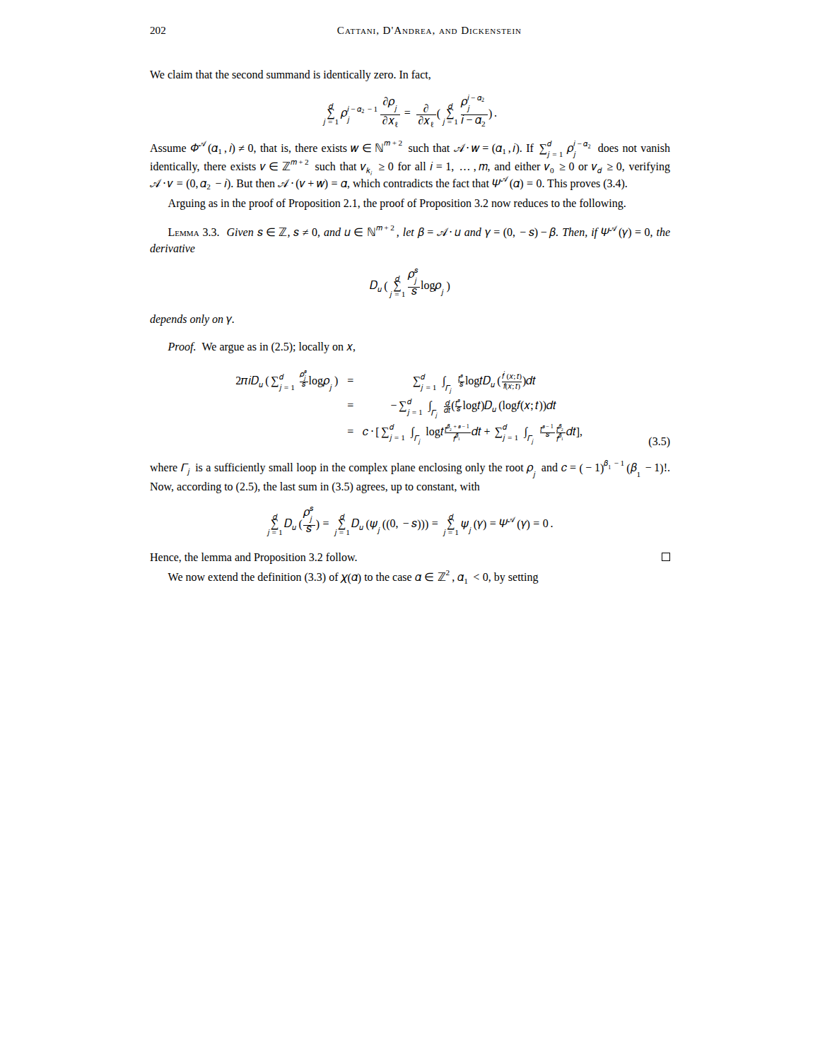202 Cattani, D'Andrea, and Dickenstein
We claim that the second summand is identically zero. In fact,
∑ j=1 d ρ j i−α2−1 ∂ρj ∂xℓ = ∂ ∂xℓ ( ∑ j=1 d ρ j i−α2 i−α2 ) .
Assume Φ𝒜(α1,i)≠0, that is, there exists w∈ℕm+2 such that 𝒜⋅w=(α1,i). If ∑j=1dρji−α2 does not vanish identically, there exists v∈ℤm+2 such that vki≥0 for all i=1,…,m, and either v0≥0 or vd≥0, verifying 𝒜⋅v=(0,α2−i). But then 𝒜⋅(v+w)=α, which contradicts the fact that Ψ𝒜(α)=0. This proves (3.4).
Arguing as in the proof of Proposition 2.1, the proof of Proposition 3.2 now reduces to the following.
Lemma 3.3. Given s∈ℤ, s≠0, and u∈ℕm+2, let β=𝒜⋅u and γ=(0,−s)−β. Then, if Ψ𝒜(γ)=0, the derivative
Du ( ∑ j=1 d ρjs s log ρj )
depends only on γ.
Proof. We argue as in (2.5); locally on x,
2πi Du ( ∑j=1d ρjss logρj ) = ∑j=1d ∫Γj tss logt Du ( f′(x;t) f(x;t) ) dt = − ∑j=1d ∫Γj ddt ( tss logt ) Du ( logf(x;t) ) dt = c⋅ [ ∑j=1d ∫Γj logt tβ2+s−1 fβ1 dt + ∑j=1d ∫Γj ts−1s tβ2 fβ1 dt ] ,
(3.5)
where Γj is a sufficiently small loop in the complex plane enclosing only the root ρj and c=(−1)β1−1(β1−1)!. Now, according to (2.5), the last sum in (3.5) agrees, up to constant, with
∑j=1d Du ( ρjss ) = ∑j=1d Du ( ψj ((0,−s)) ) = ∑j=1d ψj (γ) = Ψ𝒜 (γ) =0.
Hence, the lemma and Proposition 3.2 follow.
We now extend the definition (3.3) of χ(α) to the case α∈ℤ2, α1<0, by setting